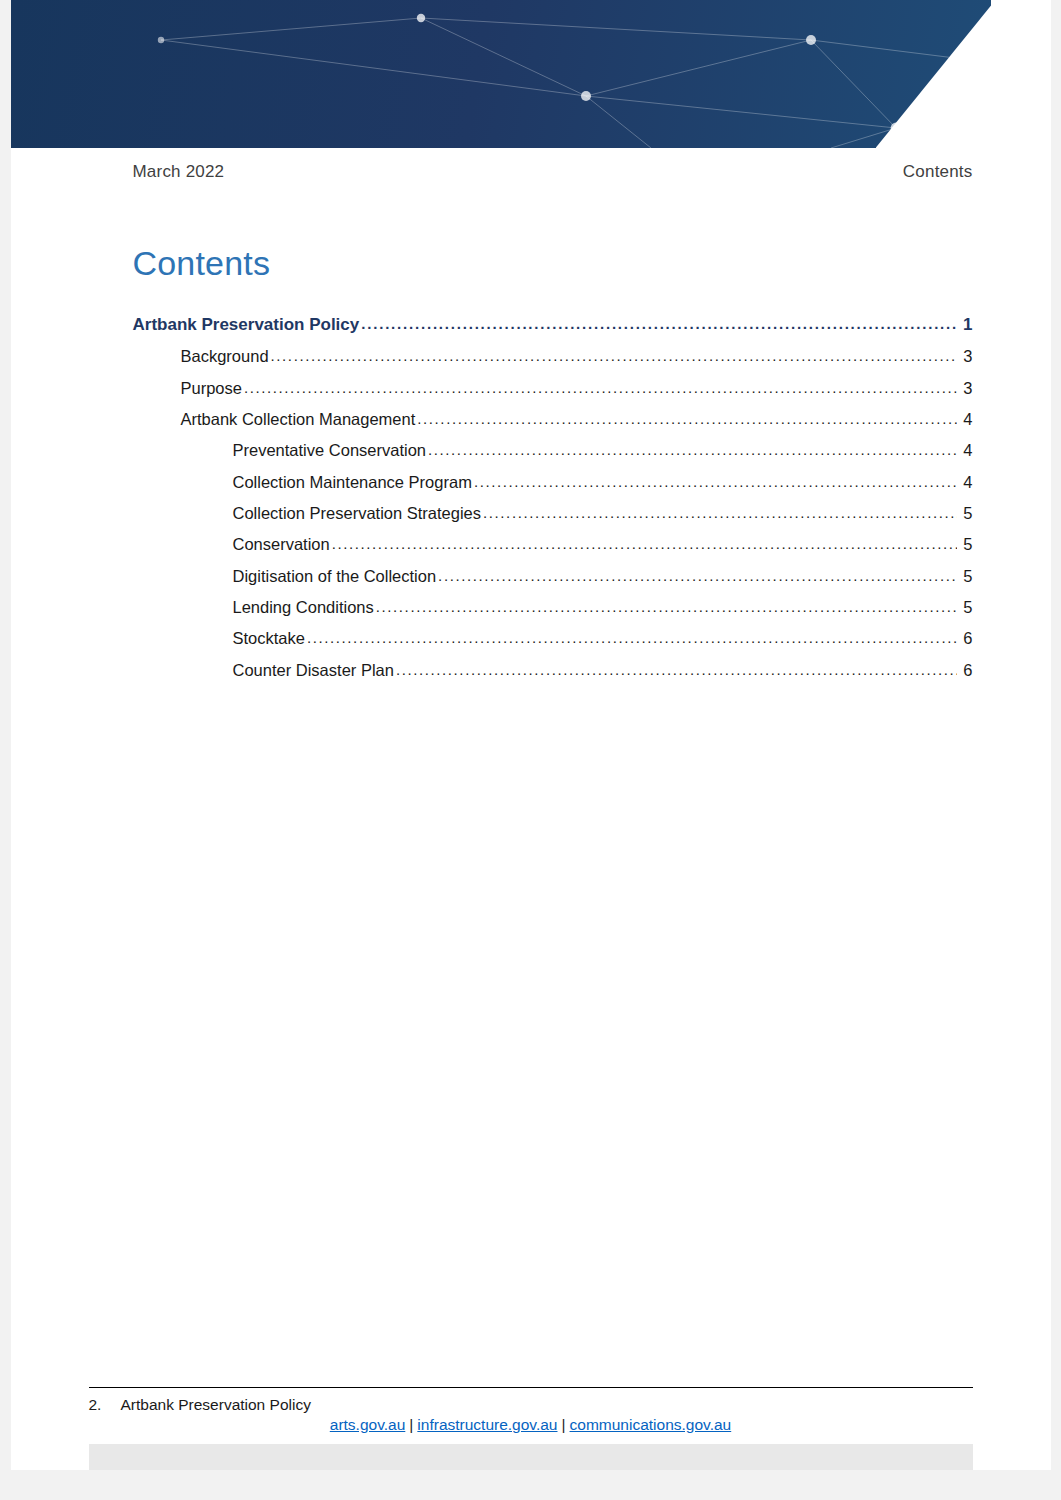March 2022
Contents
Contents
Artbank Preservation Policy .......................................................................................................... 1
Background ................................................................................................................................. 3
Purpose ....................................................................................................................................... 3
Artbank Collection Management ................................................................................................. 4
Preventative Conservation ......................................................................................................... 4
Collection Maintenance Program ................................................................................................. 4
Collection Preservation Strategies .............................................................................................. 5
Conservation ......................................................................................................................... 5
Digitisation of the Collection ....................................................................................................... 5
Lending Conditions ..................................................................................................................... 5
Stocktake .............................................................................................................................. 6
Counter Disaster Plan .................................................................................................................. 6
2. Artbank Preservation Policy
arts.gov.au|infrastructure.gov.au|communications.gov.au